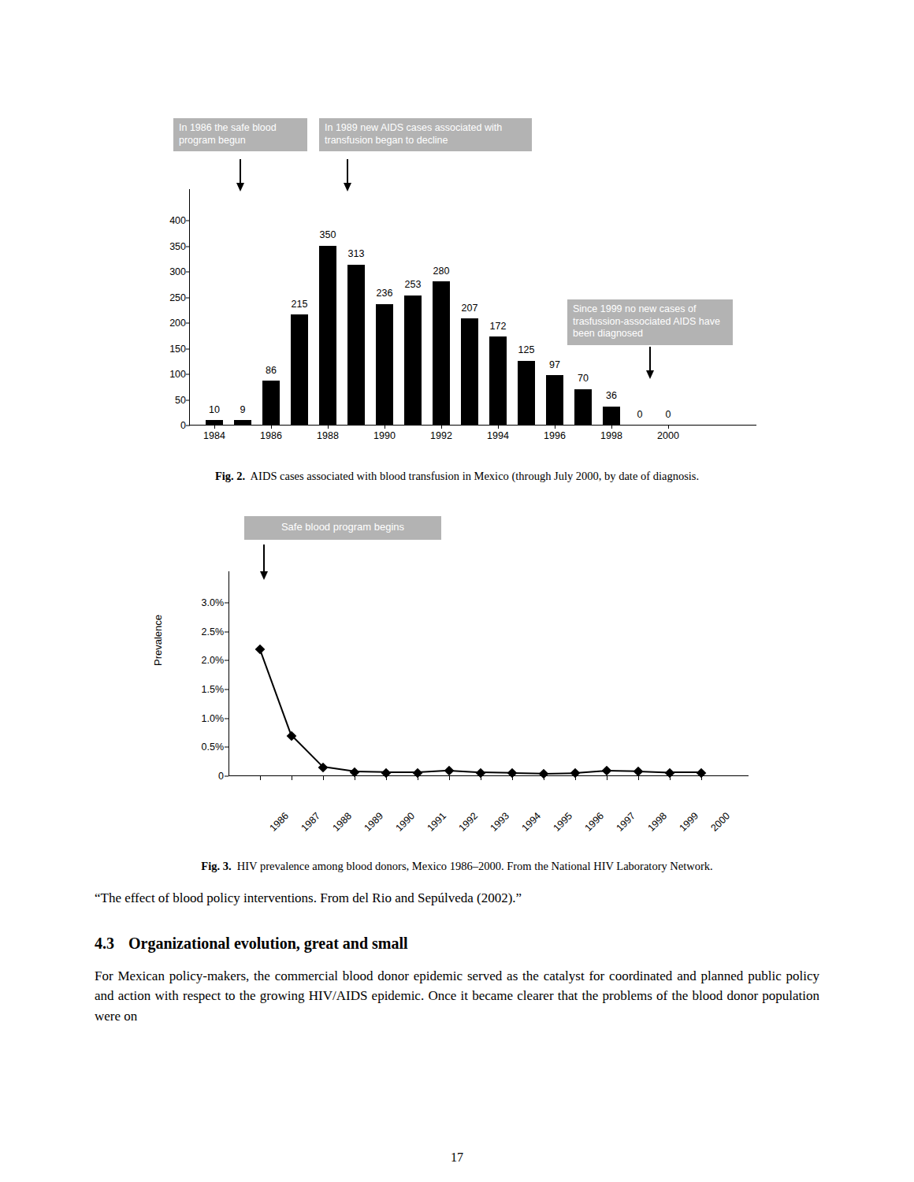In 1986 the safe blood program begun
In 1989 new AIDS cases associated with transfusion began to decline
Since 1999 no new cases of trasfussion-associated AIDS have been diagnosed
400
350
300
250
200
150
100
50
0
scale: 400 -> 260px => 0.65 px per unit
10
9
86
215
350
313
236
253
280
207
172
125
97
70
36
0
0
1984
1986
1988
1990
1992
1994
1996
1998
2000
Fig. 2. AIDS cases associated with blood transfusion in Mexico (through July 2000, by date of diagnosis.
Safe blood program begins
Prevalence
3.0%
2.5%
2.0%
1.5%
1.0%
0.5%
0
1986
1987
1988
1989
1990
1991
1992
1993
1994
1995
1996
1997
1998
1999
2000
Fig. 3. HIV prevalence among blood donors, Mexico 1986–2000. From the National HIV Laboratory Network.
“The effect of blood policy interventions. From del Rio and Sepúlveda (2002).”
4.3 Organizational evolution, great and small
For Mexican policy-makers, the commercial blood donor epidemic served as the catalyst for coordinated and planned public policy and action with respect to the growing HIV/AIDS epidemic. Once it became clearer that the problems of the blood donor population were on
17